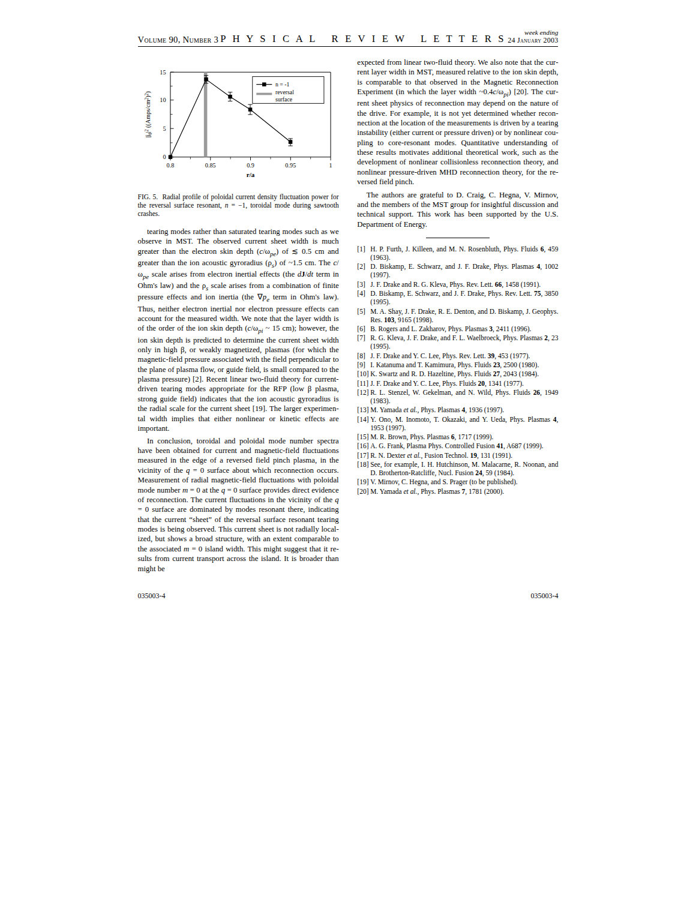Volume 90, Number 3
P H Y S I C A L R E V I E W L E T T E R S
week ending 24 January 2003
0 5 10 15 0.8 0.85 0.9 0.95 1 r/a |ĵθ|2 ((Amps/cm2)2) n = -1 reversal surface
FIG. 5. Radial profile of poloidal current density fluctuation power for the reversal surface resonant, n = −1, toroidal mode during sawtooth crashes.
tearing modes rather than saturated tearing modes such as we observe in MST. The observed current sheet width is much greater than the electron skin depth (c/ωpe) of ≲ 0.5 cm and greater than the ion acoustic gyroradius (ρs) of ~1.5 cm. The c/ωpe scale arises from electron inertial effects (the dJ/dt term in Ohm's law) and the ρs scale arises from a combination of finite pressure effects and ion inertia (the ∇pe term in Ohm's law). Thus, neither electron inertial nor electron pressure effects can account for the measured width. We note that the layer width is of the order of the ion skin depth (c/ωpi ~ 15 cm); however, the ion skin depth is predicted to determine the current sheet width only in high β, or weakly magnetized, plasmas (for which the magnetic-field pressure associated with the field perpendicular to the plane of plasma flow, or guide field, is small compared to the plasma pressure) [2]. Recent linear two-fluid theory for current-driven tearing modes appropriate for the RFP (low β plasma, strong guide field) indicates that the ion acoustic gyroradius is the radial scale for the current sheet [19]. The larger experimental width implies that either nonlinear or kinetic effects are important.
In conclusion, toroidal and poloidal mode number spectra have been obtained for current and magnetic-field fluctuations measured in the edge of a reversed field pinch plasma, in the vicinity of the q = 0 surface about which reconnection occurs. Measurement of radial magnetic-field fluctuations with poloidal mode number m = 0 at the q = 0 surface provides direct evidence of reconnection. The current fluctuations in the vicinity of the q = 0 surface are dominated by modes resonant there, indicating that the current “sheet” of the reversal surface resonant tearing modes is being observed. This current sheet is not radially localized, but shows a broad structure, with an extent comparable to the associated m = 0 island width. This might suggest that it results from current transport across the island. It is broader than might be
expected from linear two-fluid theory. We also note that the current layer width in MST, measured relative to the ion skin depth, is comparable to that observed in the Magnetic Reconnection Experiment (in which the layer width ~0.4c/ωpi) [20]. The current sheet physics of reconnection may depend on the nature of the drive. For example, it is not yet determined whether reconnection at the location of the measurements is driven by a tearing instability (either current or pressure driven) or by nonlinear coupling to core-resonant modes. Quantitative understanding of these results motivates additional theoretical work, such as the development of nonlinear collisionless reconnection theory, and nonlinear pressure-driven MHD reconnection theory, for the reversed field pinch.
The authors are grateful to D. Craig, C. Hegna, V. Mirnov, and the members of the MST group for insightful discussion and technical support. This work has been supported by the U.S. Department of Energy.
[1] H. P. Furth, J. Killeen, and M. N. Rosenbluth, Phys. Fluids 6, 459 (1963).
[2] D. Biskamp, E. Schwarz, and J. F. Drake, Phys. Plasmas 4, 1002 (1997).
[3] J. F. Drake and R. G. Kleva, Phys. Rev. Lett. 66, 1458 (1991).
[4] D. Biskamp, E. Schwarz, and J. F. Drake, Phys. Rev. Lett. 75, 3850 (1995).
[5] M. A. Shay, J. F. Drake, R. E. Denton, and D. Biskamp, J. Geophys. Res. 103, 9165 (1998).
[6] B. Rogers and L. Zakharov, Phys. Plasmas 3, 2411 (1996).
[7] R. G. Kleva, J. F. Drake, and F. L. Waelbroeck, Phys. Plasmas 2, 23 (1995).
[8] J. F. Drake and Y. C. Lee, Phys. Rev. Lett. 39, 453 (1977).
[9] I. Katanuma and T. Kamimura, Phys. Fluids 23, 2500 (1980).
[10] K. Swartz and R. D. Hazeltine, Phys. Fluids 27, 2043 (1984).
[11] J. F. Drake and Y. C. Lee, Phys. Fluids 20, 1341 (1977).
[12] R. L. Stenzel, W. Gekelman, and N. Wild, Phys. Fluids 26, 1949 (1983).
[13] M. Yamada et al., Phys. Plasmas 4, 1936 (1997).
[14] Y. Ono, M. Inomoto, T. Okazaki, and Y. Ueda, Phys. Plasmas 4, 1953 (1997).
[15] M. R. Brown, Phys. Plasmas 6, 1717 (1999).
[16] A. G. Frank, Plasma Phys. Controlled Fusion 41, A687 (1999).
[17] R. N. Dexter et al., Fusion Technol. 19, 131 (1991).
[18] See, for example, I. H. Hutchinson, M. Malacarne, R. Noonan, and D. Brotherton-Ratcliffe, Nucl. Fusion 24, 59 (1984).
[19] V. Mirnov, C. Hegna, and S. Prager (to be published).
[20] M. Yamada et al., Phys. Plasmas 7, 1781 (2000).
035003-4
035003-4